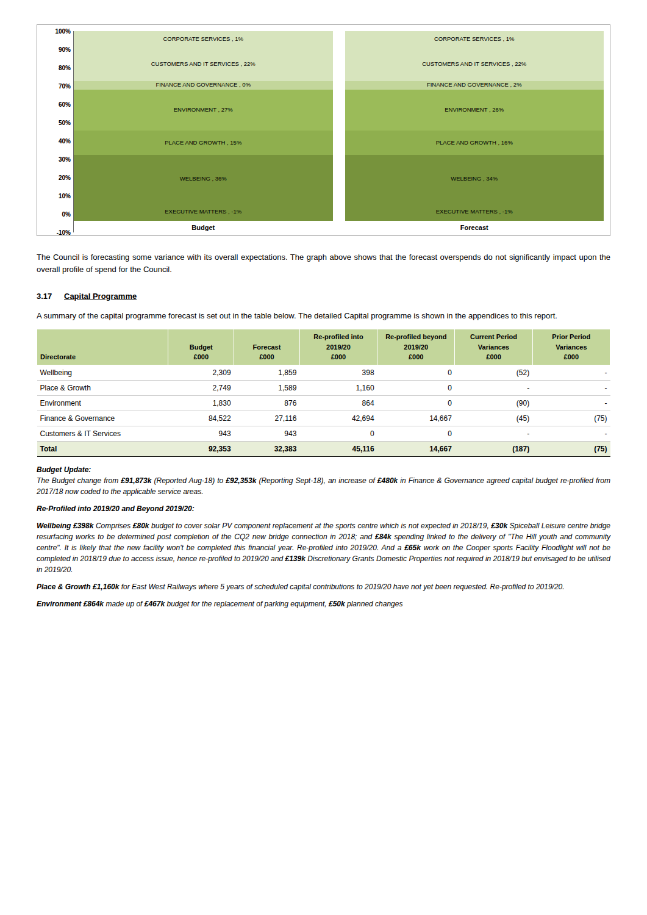100%
90%
80%
70%
60%
50%
40%
30%
20%
10%
0%
-10%
CORPORATE SERVICES , 1%
CUSTOMERS AND IT SERVICES , 22%
FINANCE AND GOVERNANCE , 0%
ENVIRONMENT , 27%
PLACE AND GROWTH , 15%
WELBEING , 36%
EXECUTIVE MATTERS , -1%
Budget
CORPORATE SERVICES , 1%
CUSTOMERS AND IT SERVICES , 22%
FINANCE AND GOVERNANCE , 2%
ENVIRONMENT , 26%
PLACE AND GROWTH , 16%
WELBEING , 34%
EXECUTIVE MATTERS , -1%
Forecast
The Council is forecasting some variance with its overall expectations. The graph above shows that the forecast overspends do not significantly impact upon the overall profile of spend for the Council.
3.17 Capital Programme
A summary of the capital programme forecast is set out in the table below. The detailed Capital programme is shown in the appendices to this report.
| Directorate | Budget £000 | Forecast £000 | Re-profiled into 2019/20 £000 | Re-profiled beyond 2019/20 £000 | Current Period Variances £000 | Prior Period Variances £000 |
| --- | --- | --- | --- | --- | --- | --- |
| Wellbeing | 2,309 | 1,859 | 398 | 0 | (52) | - |
| Place & Growth | 2,749 | 1,589 | 1,160 | 0 | - | - |
| Environment | 1,830 | 876 | 864 | 0 | (90) | - |
| Finance & Governance | 84,522 | 27,116 | 42,694 | 14,667 | (45) | (75) |
| Customers & IT Services | 943 | 943 | 0 | 0 | - | - |
| Total | 92,353 | 32,383 | 45,116 | 14,667 | (187) | (75) |
Budget Update:
The Budget change from £91,873k (Reported Aug-18) to £92,353k (Reporting Sept-18), an increase of £480k in Finance & Governance agreed capital budget re-profiled from 2017/18 now coded to the applicable service areas.
Re-Profiled into 2019/20 and Beyond 2019/20:
Wellbeing £398k Comprises £80k budget to cover solar PV component replacement at the sports centre which is not expected in 2018/19, £30k Spiceball Leisure centre bridge resurfacing works to be determined post completion of the CQ2 new bridge connection in 2018; and £84k spending linked to the delivery of "The Hill youth and community centre". It is likely that the new facility won't be completed this financial year. Re-profiled into 2019/20. And a £65k work on the Cooper sports Facility Floodlight will not be completed in 2018/19 due to access issue, hence re-profiled to 2019/20 and £139k Discretionary Grants Domestic Properties not required in 2018/19 but envisaged to be utilised in 2019/20.
Place & Growth £1,160k for East West Railways where 5 years of scheduled capital contributions to 2019/20 have not yet been requested. Re-profiled to 2019/20.
Environment £864k made up of £467k budget for the replacement of parking equipment, £50k planned changes